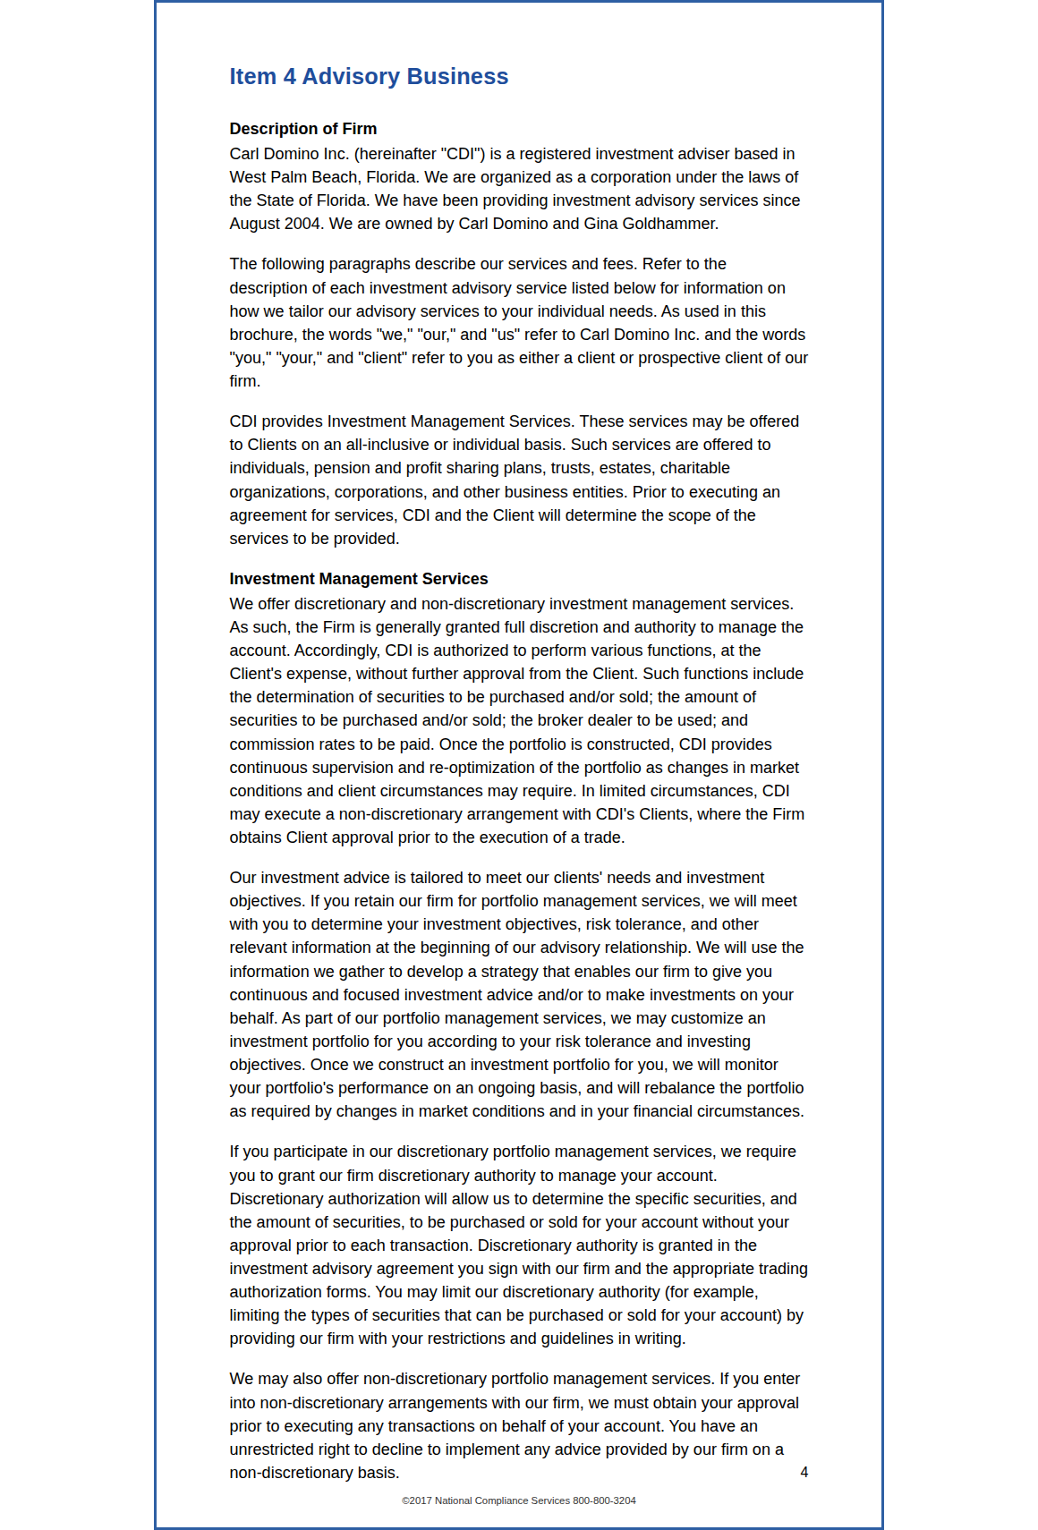Item 4 Advisory Business
Description of Firm
Carl Domino Inc. (hereinafter "CDI") is a registered investment adviser based in West Palm Beach, Florida. We are organized as a corporation under the laws of the State of Florida. We have been providing investment advisory services since August 2004. We are owned by Carl Domino and Gina Goldhammer.
The following paragraphs describe our services and fees. Refer to the description of each investment advisory service listed below for information on how we tailor our advisory services to your individual needs. As used in this brochure, the words "we," "our," and "us" refer to Carl Domino Inc. and the words "you," "your," and "client" refer to you as either a client or prospective client of our firm.
CDI provides Investment Management Services. These services may be offered to Clients on an all-inclusive or individual basis. Such services are offered to individuals, pension and profit sharing plans, trusts, estates, charitable organizations, corporations, and other business entities. Prior to executing an agreement for services, CDI and the Client will determine the scope of the services to be provided.
Investment Management Services
We offer discretionary and non-discretionary investment management services. As such, the Firm is generally granted full discretion and authority to manage the account. Accordingly, CDI is authorized to perform various functions, at the Client's expense, without further approval from the Client. Such functions include the determination of securities to be purchased and/or sold; the amount of securities to be purchased and/or sold; the broker dealer to be used; and commission rates to be paid. Once the portfolio is constructed, CDI provides continuous supervision and re-optimization of the portfolio as changes in market conditions and client circumstances may require. In limited circumstances, CDI may execute a non-discretionary arrangement with CDI's Clients, where the Firm obtains Client approval prior to the execution of a trade.
Our investment advice is tailored to meet our clients' needs and investment objectives. If you retain our firm for portfolio management services, we will meet with you to determine your investment objectives, risk tolerance, and other relevant information at the beginning of our advisory relationship. We will use the information we gather to develop a strategy that enables our firm to give you continuous and focused investment advice and/or to make investments on your behalf. As part of our portfolio management services, we may customize an investment portfolio for you according to your risk tolerance and investing objectives. Once we construct an investment portfolio for you, we will monitor your portfolio's performance on an ongoing basis, and will rebalance the portfolio as required by changes in market conditions and in your financial circumstances.
If you participate in our discretionary portfolio management services, we require you to grant our firm discretionary authority to manage your account. Discretionary authorization will allow us to determine the specific securities, and the amount of securities, to be purchased or sold for your account without your approval prior to each transaction. Discretionary authority is granted in the investment advisory agreement you sign with our firm and the appropriate trading authorization forms. You may limit our discretionary authority (for example, limiting the types of securities that can be purchased or sold for your account) by providing our firm with your restrictions and guidelines in writing.
We may also offer non-discretionary portfolio management services. If you enter into non-discretionary arrangements with our firm, we must obtain your approval prior to executing any transactions on behalf of your account. You have an unrestricted right to decline to implement any advice provided by our firm on a non-discretionary basis.
4
©2017 National Compliance Services 800-800-3204